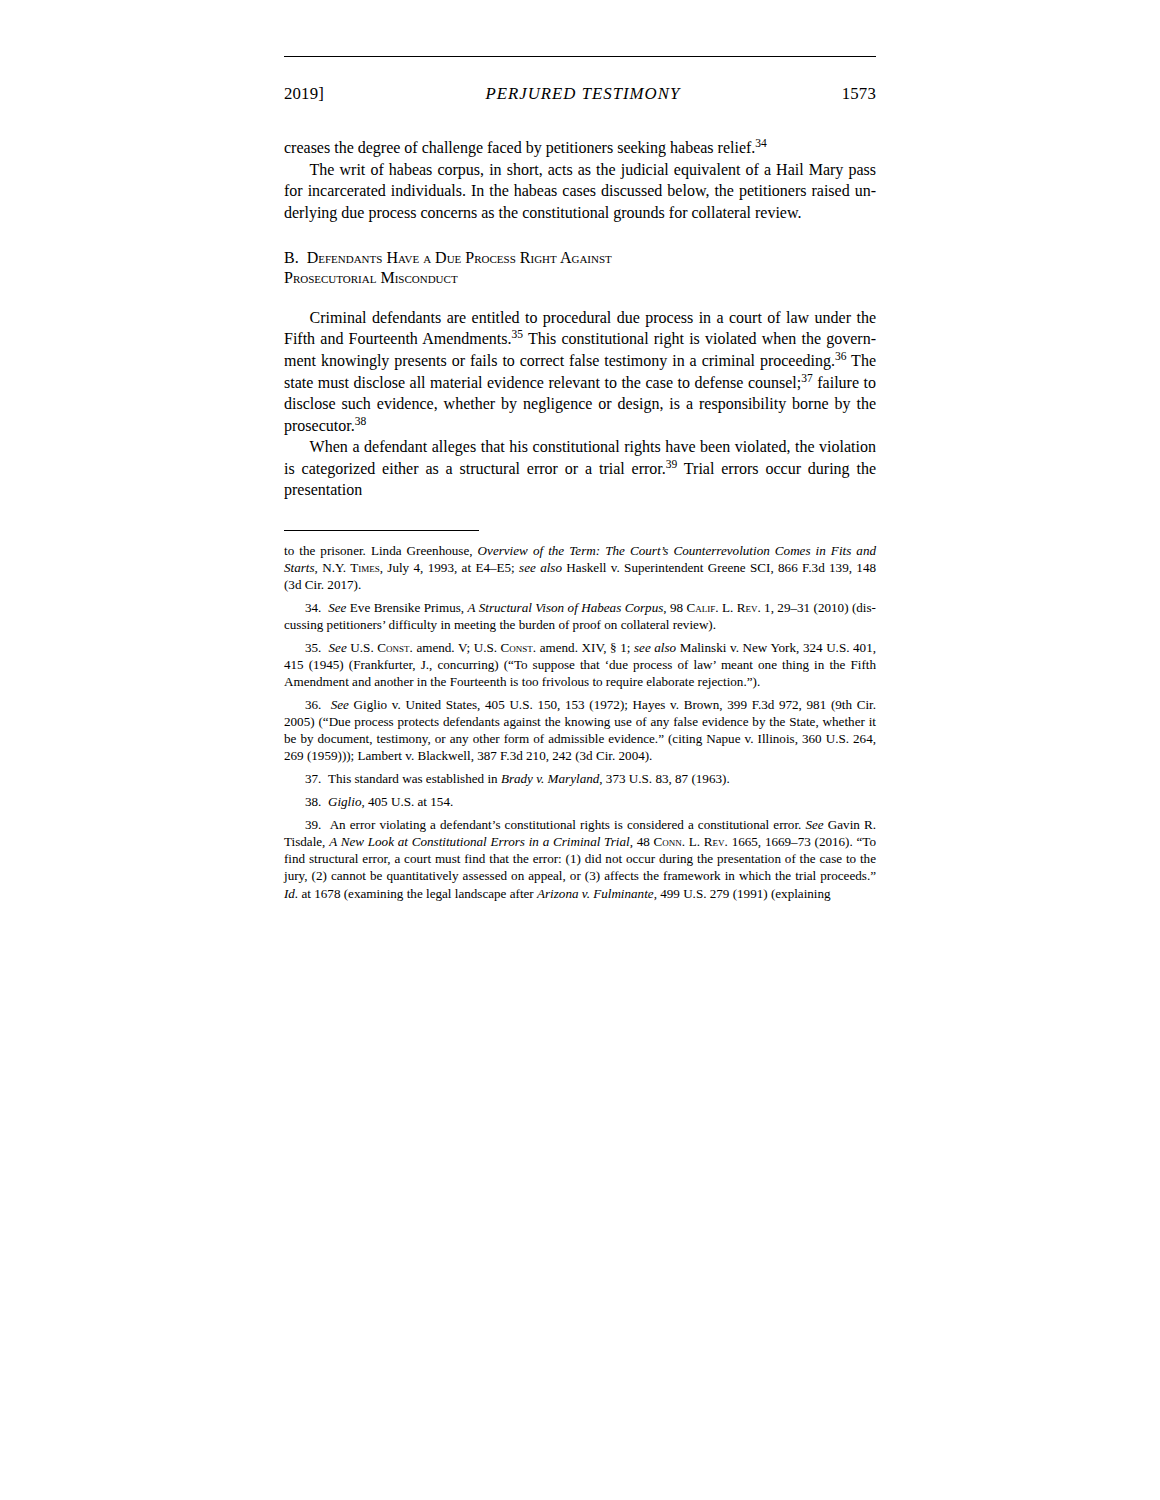2019] PERJURED TESTIMONY 1573
creases the degree of challenge faced by petitioners seeking habeas relief.34
The writ of habeas corpus, in short, acts as the judicial equivalent of a Hail Mary pass for incarcerated individuals. In the habeas cases discussed below, the petitioners raised underlying due process concerns as the constitutional grounds for collateral review.
B. Defendants Have a Due Process Right Against
Prosecutorial Misconduct
Criminal defendants are entitled to procedural due process in a court of law under the Fifth and Fourteenth Amendments.35 This constitutional right is violated when the government knowingly presents or fails to correct false testimony in a criminal proceeding.36 The state must disclose all material evidence relevant to the case to defense counsel;37 failure to disclose such evidence, whether by negligence or design, is a responsibility borne by the prosecutor.38
When a defendant alleges that his constitutional rights have been violated, the violation is categorized either as a structural error or a trial error.39 Trial errors occur during the presentation
to the prisoner. Linda Greenhouse, Overview of the Term: The Court’s Counterrevolution Comes in Fits and Starts, N.Y. Times, July 4, 1993, at E4–E5; see also Haskell v. Superintendent Greene SCI, 866 F.3d 139, 148 (3d Cir. 2017).
34. See Eve Brensike Primus, A Structural Vison of Habeas Corpus, 98 Calif. L. Rev. 1, 29–31 (2010) (discussing petitioners’ difficulty in meeting the burden of proof on collateral review).
35. See U.S. Const. amend. V; U.S. Const. amend. XIV, § 1; see also Malinski v. New York, 324 U.S. 401, 415 (1945) (Frankfurter, J., concurring) (“To suppose that ‘due process of law’ meant one thing in the Fifth Amendment and another in the Fourteenth is too frivolous to require elaborate rejection.”).
36. See Giglio v. United States, 405 U.S. 150, 153 (1972); Hayes v. Brown, 399 F.3d 972, 981 (9th Cir. 2005) (“Due process protects defendants against the knowing use of any false evidence by the State, whether it be by document, testimony, or any other form of admissible evidence.” (citing Napue v. Illinois, 360 U.S. 264, 269 (1959))); Lambert v. Blackwell, 387 F.3d 210, 242 (3d Cir. 2004).
37. This standard was established in Brady v. Maryland, 373 U.S. 83, 87 (1963).
38. Giglio, 405 U.S. at 154.
39. An error violating a defendant’s constitutional rights is considered a constitutional error. See Gavin R. Tisdale, A New Look at Constitutional Errors in a Criminal Trial, 48 Conn. L. Rev. 1665, 1669–73 (2016). “To find structural error, a court must find that the error: (1) did not occur during the presentation of the case to the jury, (2) cannot be quantitatively assessed on appeal, or (3) affects the framework in which the trial proceeds.” Id. at 1678 (examining the legal landscape after Arizona v. Fulminante, 499 U.S. 279 (1991) (explaining